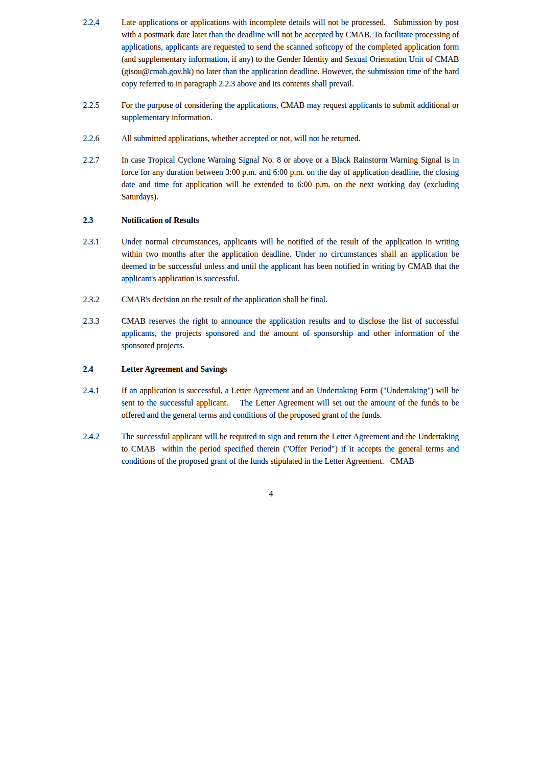2.2.4
Late applications or applications with incomplete details will not be processed. Submission by post with a postmark date later than the deadline will not be accepted by CMAB. To facilitate processing of applications, applicants are requested to send the scanned softcopy of the completed application form (and supplementary information, if any) to the Gender Identity and Sexual Orientation Unit of CMAB (gisou@cmab.gov.hk) no later than the application deadline. However, the submission time of the hard copy referred to in paragraph 2.2.3 above and its contents shall prevail.
2.2.5
For the purpose of considering the applications, CMAB may request applicants to submit additional or supplementary information.
2.2.6
All submitted applications, whether accepted or not, will not be returned.
2.2.7
In case Tropical Cyclone Warning Signal No. 8 or above or a Black Rainstorm Warning Signal is in force for any duration between 3:00 p.m. and 6:00 p.m. on the day of application deadline, the closing date and time for application will be extended to 6:00 p.m. on the next working day (excluding Saturdays).
2.3 Notification of Results
2.3.1
Under normal circumstances, applicants will be notified of the result of the application in writing within two months after the application deadline. Under no circumstances shall an application be deemed to be successful unless and until the applicant has been notified in writing by CMAB that the applicant's application is successful.
2.3.2
CMAB's decision on the result of the application shall be final.
2.3.3
CMAB reserves the right to announce the application results and to disclose the list of successful applicants, the projects sponsored and the amount of sponsorship and other information of the sponsored projects.
2.4 Letter Agreement and Savings
2.4.1
If an application is successful, a Letter Agreement and an Undertaking Form ("Undertaking") will be sent to the successful applicant. The Letter Agreement will set out the amount of the funds to be offered and the general terms and conditions of the proposed grant of the funds.
2.4.2
The successful applicant will be required to sign and return the Letter Agreement and the Undertaking to CMAB within the period specified therein ("Offer Period") if it accepts the general terms and conditions of the proposed grant of the funds stipulated in the Letter Agreement. CMAB
4